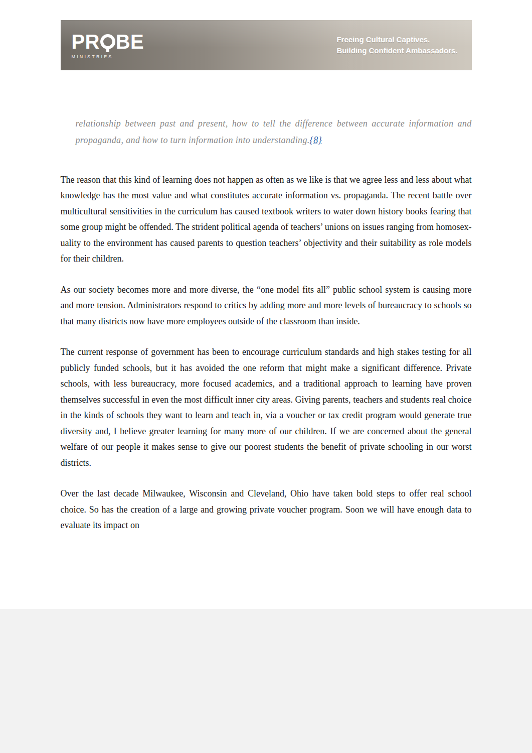PR BE Ministries
Freeing Cultural Captives.
Building Confident Ambassadors.
relationship between past and present, how to tell the difference between accurate information and propaganda, and how to turn information into understanding.{8}
The reason that this kind of learning does not happen as often as we like is that we agree less and less about what knowledge has the most value and what constitutes accurate information vs. propaganda. The recent battle over multicultural sensitivities in the curriculum has caused textbook writers to water down history books fearing that some group might be offended. The strident political agenda of teachers’ unions on issues ranging from homosexuality to the environment has caused parents to question teachers’ objectivity and their suitability as role models for their children.
As our society becomes more and more diverse, the “one model fits all” public school system is causing more and more tension. Administrators respond to critics by adding more and more levels of bureaucracy to schools so that many districts now have more employees outside of the classroom than inside.
The current response of government has been to encourage curriculum standards and high stakes testing for all publicly funded schools, but it has avoided the one reform that might make a significant difference. Private schools, with less bureaucracy, more focused academics, and a traditional approach to learning have proven themselves successful in even the most difficult inner city areas. Giving parents, teachers and students real choice in the kinds of schools they want to learn and teach in, via a voucher or tax credit program would generate true diversity and, I believe greater learning for many more of our children. If we are concerned about the general welfare of our people it makes sense to give our poorest students the benefit of private schooling in our worst districts.
Over the last decade Milwaukee, Wisconsin and Cleveland, Ohio have taken bold steps to offer real school choice. So has the creation of a large and growing private voucher program. Soon we will have enough data to evaluate its impact on